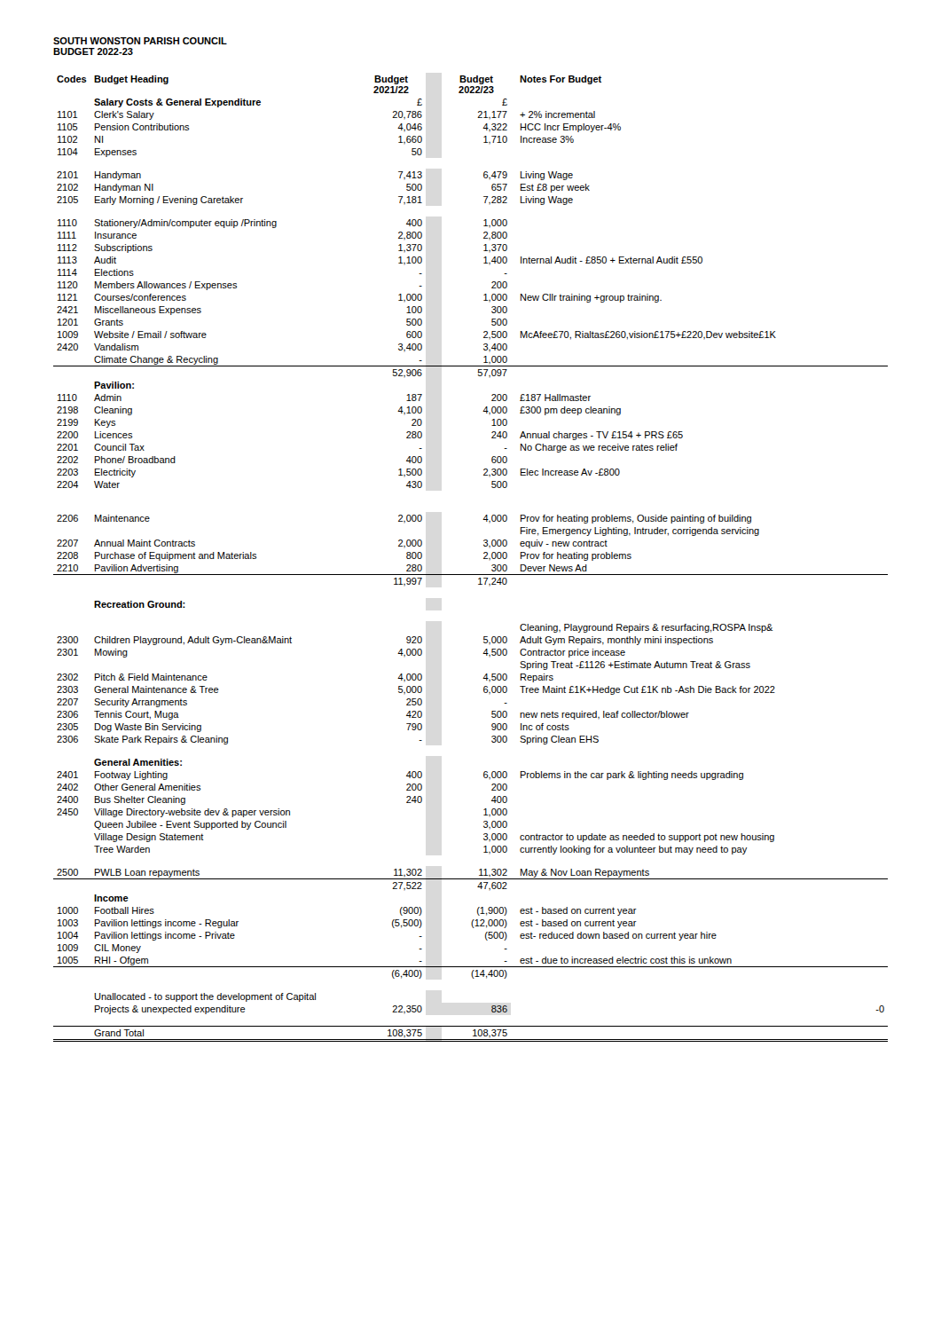SOUTH WONSTON PARISH COUNCIL
BUDGET 2022-23
| Codes | Budget Heading | Budget 2021/22 | | Budget 2022/23 | Notes For Budget |
| --- | --- | --- | --- | --- | --- |
| | Salary Costs & General Expenditure | £ | | £ | |
| 1101 | Clerk's Salary | 20,786 | | 21,177 | + 2% incremental |
| 1105 | Pension Contributions | 4,046 | | 4,322 | HCC Incr Employer-4% |
| 1102 | NI | 1,660 | | 1,710 | Increase 3% |
| 1104 | Expenses | 50 | | | |
| 2101 | Handyman | 7,413 | | 6,479 | Living Wage |
| 2102 | Handyman NI | 500 | | 657 | Est £8 per week |
| 2105 | Early Morning / Evening Caretaker | 7,181 | | 7,282 | Living Wage |
| 1110 | Stationery/Admin/computer equip /Printing | 400 | | 1,000 | |
| 1111 | Insurance | 2,800 | | 2,800 | |
| 1112 | Subscriptions | 1,370 | | 1,370 | |
| 1113 | Audit | 1,100 | | 1,400 | Internal Audit - £850 + External Audit £550 |
| 1114 | Elections | - | | - | |
| 1120 | Members Allowances / Expenses | - | | 200 | |
| 1121 | Courses/conferences | 1,000 | | 1,000 | New Cllr training +group training. |
| 2421 | Miscellaneous Expenses | 100 | | 300 | |
| 1201 | Grants | 500 | | 500 | |
| 1009 | Website / Email / software | 600 | | 2,500 | McAfee£70, Rialtas£260,vision£175+£220,Dev website£1K |
| 2420 | Vandalism | 3,400 | | 3,400 | |
| | Climate Change & Recycling | - | | 1,000 | |
| | | 52,906 | | 57,097 | |
| | Pavilion: | | | | |
| 1110 | Admin | 187 | | 200 | £187 Hallmaster |
| 2198 | Cleaning | 4,100 | | 4,000 | £300 pm deep cleaning |
| 2199 | Keys | 20 | | 100 | |
| 2200 | Licences | 280 | | 240 | Annual charges - TV £154 + PRS £65 |
| 2201 | Council Tax | - | | - | No Charge as we receive rates relief |
| 2202 | Phone/ Broadband | 400 | | 600 | |
| 2203 | Electricity | 1,500 | | 2,300 | Elec Increase Av -£800 |
| 2204 | Water | 430 | | 500 | |
| 2206 | Maintenance | 2,000 | | 4,000 | Prov for heating problems, Ouside painting of building |
| | | | | | Fire, Emergency Lighting, Intruder, corrigenda servicing |
| 2207 | Annual Maint Contracts | 2,000 | | 3,000 | equiv - new contract |
| 2208 | Purchase of Equipment and Materials | 800 | | 2,000 | Prov for heating problems |
| 2210 | Pavilion Advertising | 280 | | 300 | Dever News Ad |
| | | 11,997 | | 17,240 | |
| | Recreation Ground: | | | | |
| | | | | | Cleaning, Playground Repairs & resurfacing,ROSPA Insp& |
| 2300 | Children Playground, Adult Gym-Clean&Maint | 920 | | 5,000 | Adult Gym Repairs, monthly mini inspections |
| 2301 | Mowing | 4,000 | | 4,500 | Contractor price incease |
| | | | | | Spring Treat -£1126 +Estimate Autumn Treat & Grass |
| 2302 | Pitch & Field Maintenance | 4,000 | | 4,500 | Repairs |
| 2303 | General Maintenance & Tree | 5,000 | | 6,000 | Tree Maint £1K+Hedge Cut £1K nb -Ash Die Back for 2022 |
| 2207 | Security Arrangments | 250 | | - | |
| 2306 | Tennis Court, Muga | 420 | | 500 | new nets required, leaf collector/blower |
| 2305 | Dog Waste Bin Servicing | 790 | | 900 | Inc of costs |
| 2306 | Skate Park Repairs & Cleaning | - | | 300 | Spring Clean EHS |
| | General Amenities: | | | | |
| 2401 | Footway Lighting | 400 | | 6,000 | Problems in the car park & lighting needs upgrading |
| 2402 | Other General Amenities | 200 | | 200 | |
| 2400 | Bus Shelter Cleaning | 240 | | 400 | |
| 2450 | Village Directory-website dev & paper version | | | 1,000 | |
| | Queen Jubilee - Event Supported by Council | | | 3,000 | |
| | Village Design Statement | | | 3,000 | contractor to update as needed to support pot new housing |
| | Tree Warden | | | 1,000 | currently looking for a volunteer but may need to pay |
| 2500 | PWLB Loan repayments | 11,302 | | 11,302 | May & Nov Loan Repayments |
| | | 27,522 | | 47,602 | |
| | Income | | | | |
| 1000 | Football Hires | (900) | | (1,900) | est - based on current year |
| 1003 | Pavilion lettings income - Regular | (5,500) | | (12,000) | est - based on current year |
| 1004 | Pavilion lettings income - Private | - | | (500) | est- reduced down based on current year hire |
| 1009 | CIL Money | - | | - | |
| 1005 | RHI - Ofgem | - | | - | est - due to increased electric cost this is unkown |
| | | (6,400) | | (14,400) | |
| | Unallocated - to support the development of Capital | | | | |
| | Projects & unexpected expenditure | 22,350 | | 836 | -0 |
| | Grand Total | 108,375 | | 108,375 | |